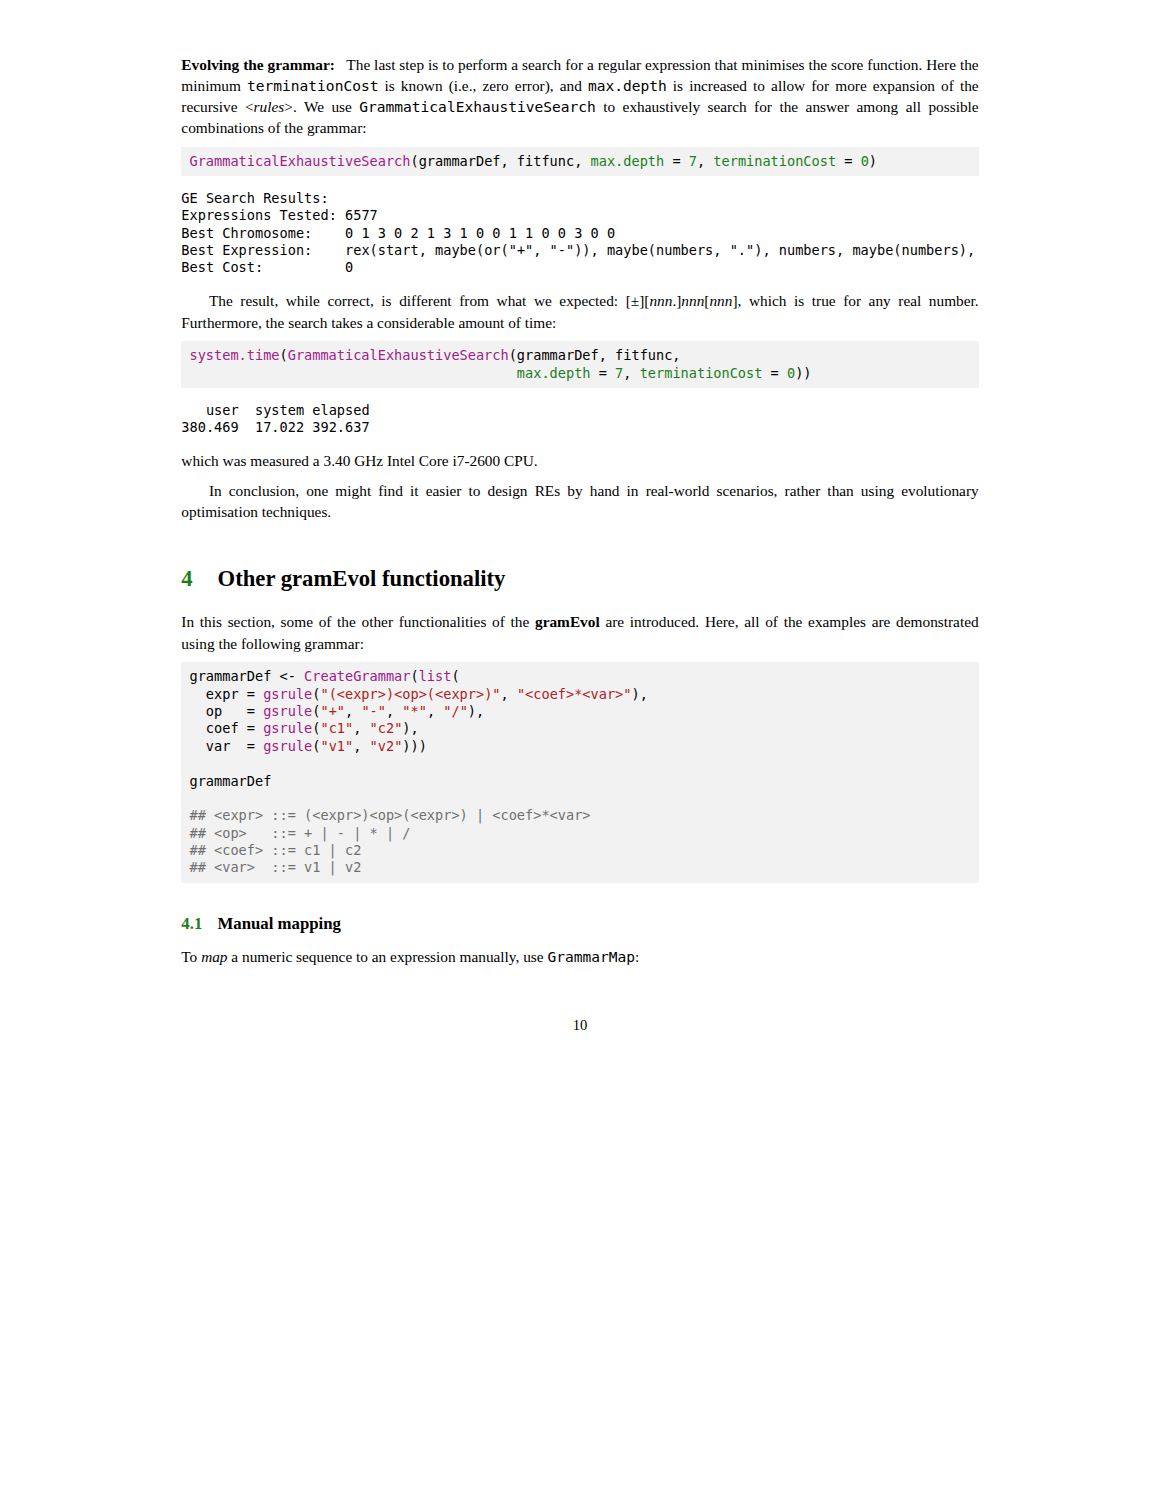Evolving the grammar: The last step is to perform a search for a regular expression that minimises the score function. Here the minimum terminationCost is known (i.e., zero error), and max.depth is increased to allow for more expansion of the recursive <rules>. We use GrammaticalExhaustiveSearch to exhaustively search for the answer among all possible combinations of the grammar:
GrammaticalExhaustiveSearch(grammarDef, fitfunc, max.depth = 7, terminationCost = 0)
GE Search Results:
Expressions Tested: 6577
Best Chromosome:    0 1 3 0 2 1 3 1 0 0 1 1 0 0 3 0 0
Best Expression:    rex(start, maybe(or("+", "-")), maybe(numbers, "."), numbers, maybe(numbers), end)
Best Cost:          0
The result, while correct, is different from what we expected: [±][nnn.]nnn[nnn], which is true for any real number. Furthermore, the search takes a considerable amount of time:
system.time(GrammaticalExhaustiveSearch(grammarDef, fitfunc,
                                        max.depth = 7, terminationCost = 0))
   user  system elapsed
380.469  17.022 392.637
which was measured a 3.40 GHz Intel Core i7-2600 CPU.
In conclusion, one might find it easier to design REs by hand in real-world scenarios, rather than using evolutionary optimisation techniques.
4 Other gramEvol functionality
In this section, some of the other functionalities of the gramEvol are introduced. Here, all of the examples are demonstrated using the following grammar:
grammarDef <- CreateGrammar(list(
  expr = gsrule("(<expr>)<op>(<expr>)", "<coef>*<var>"),
  op   = gsrule("+", "-", "*", "/"),
  coef = gsrule("c1", "c2"),
  var  = gsrule("v1", "v2")))

grammarDef

## <expr> ::= (<expr>)<op>(<expr>) | <coef>*<var>
## <op>   ::= + | - | * | /
## <coef> ::= c1 | c2
## <var>  ::= v1 | v2
4.1 Manual mapping
To map a numeric sequence to an expression manually, use GrammarMap:
10